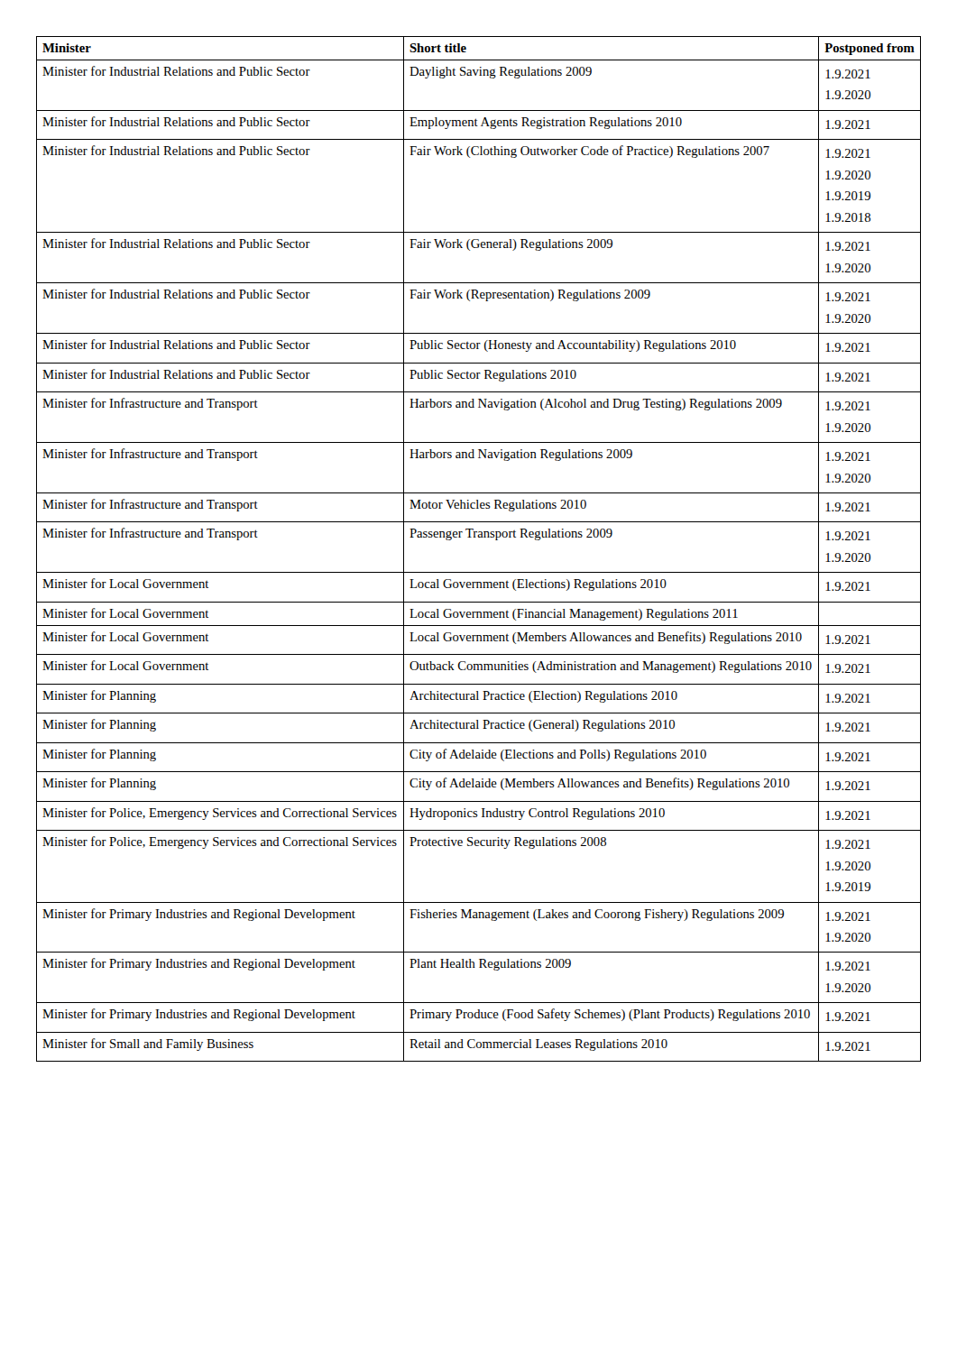| Minister | Short title | Postponed from |
| --- | --- | --- |
| Minister for Industrial Relations and Public Sector | Daylight Saving Regulations 2009 | 1.9.2021 1.9.2020 |
| Minister for Industrial Relations and Public Sector | Employment Agents Registration Regulations 2010 | 1.9.2021 |
| Minister for Industrial Relations and Public Sector | Fair Work (Clothing Outworker Code of Practice) Regulations 2007 | 1.9.2021 1.9.2020 1.9.2019 1.9.2018 |
| Minister for Industrial Relations and Public Sector | Fair Work (General) Regulations 2009 | 1.9.2021 1.9.2020 |
| Minister for Industrial Relations and Public Sector | Fair Work (Representation) Regulations 2009 | 1.9.2021 1.9.2020 |
| Minister for Industrial Relations and Public Sector | Public Sector (Honesty and Accountability) Regulations 2010 | 1.9.2021 |
| Minister for Industrial Relations and Public Sector | Public Sector Regulations 2010 | 1.9.2021 |
| Minister for Infrastructure and Transport | Harbors and Navigation (Alcohol and Drug Testing) Regulations 2009 | 1.9.2021 1.9.2020 |
| Minister for Infrastructure and Transport | Harbors and Navigation Regulations 2009 | 1.9.2021 1.9.2020 |
| Minister for Infrastructure and Transport | Motor Vehicles Regulations 2010 | 1.9.2021 |
| Minister for Infrastructure and Transport | Passenger Transport Regulations 2009 | 1.9.2021 1.9.2020 |
| Minister for Local Government | Local Government (Elections) Regulations 2010 | 1.9.2021 |
| Minister for Local Government | Local Government (Financial Management) Regulations 2011 | |
| Minister for Local Government | Local Government (Members Allowances and Benefits) Regulations 2010 | 1.9.2021 |
| Minister for Local Government | Outback Communities (Administration and Management) Regulations 2010 | 1.9.2021 |
| Minister for Planning | Architectural Practice (Election) Regulations 2010 | 1.9.2021 |
| Minister for Planning | Architectural Practice (General) Regulations 2010 | 1.9.2021 |
| Minister for Planning | City of Adelaide (Elections and Polls) Regulations 2010 | 1.9.2021 |
| Minister for Planning | City of Adelaide (Members Allowances and Benefits) Regulations 2010 | 1.9.2021 |
| Minister for Police, Emergency Services and Correctional Services | Hydroponics Industry Control Regulations 2010 | 1.9.2021 |
| Minister for Police, Emergency Services and Correctional Services | Protective Security Regulations 2008 | 1.9.2021 1.9.2020 1.9.2019 |
| Minister for Primary Industries and Regional Development | Fisheries Management (Lakes and Coorong Fishery) Regulations 2009 | 1.9.2021 1.9.2020 |
| Minister for Primary Industries and Regional Development | Plant Health Regulations 2009 | 1.9.2021 1.9.2020 |
| Minister for Primary Industries and Regional Development | Primary Produce (Food Safety Schemes) (Plant Products) Regulations 2010 | 1.9.2021 |
| Minister for Small and Family Business | Retail and Commercial Leases Regulations 2010 | 1.9.2021 |